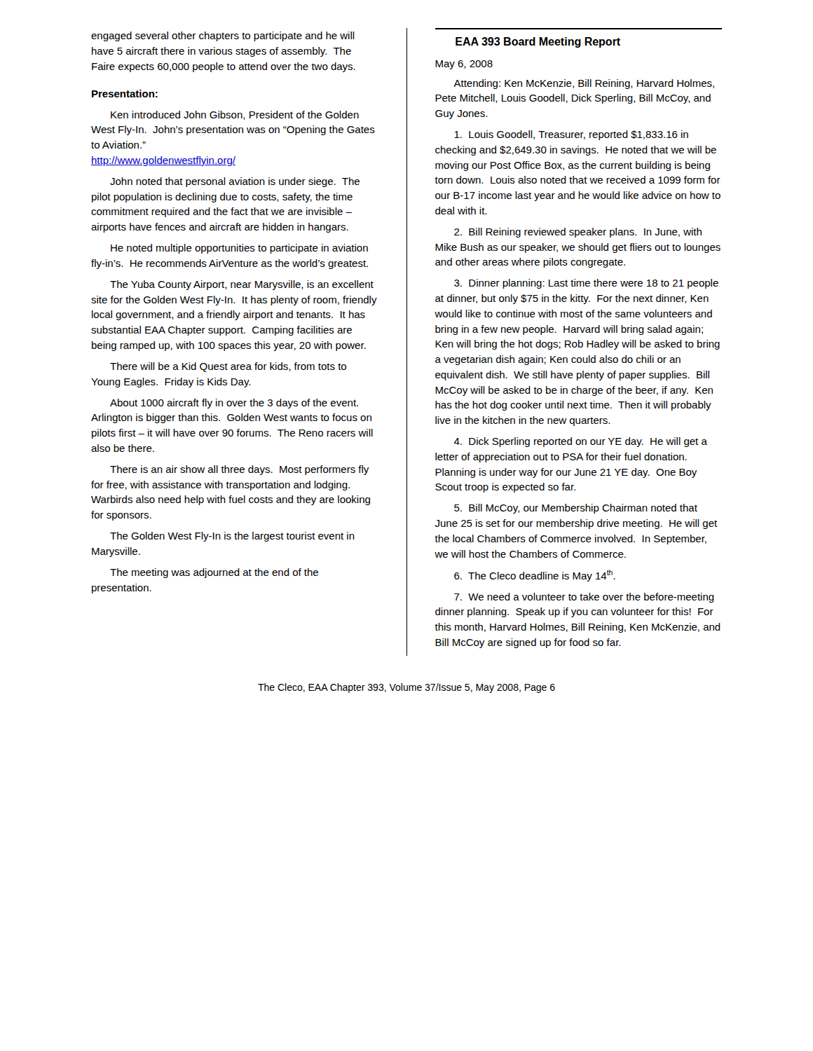engaged several other chapters to participate and he will have 5 aircraft there in various stages of assembly. The Faire expects 60,000 people to attend over the two days.
Presentation:
Ken introduced John Gibson, President of the Golden West Fly-In. John’s presentation was on “Opening the Gates to Aviation.”
http://www.goldenwestflyin.org/
John noted that personal aviation is under siege. The pilot population is declining due to costs, safety, the time commitment required and the fact that we are invisible – airports have fences and aircraft are hidden in hangars.
He noted multiple opportunities to participate in aviation fly-in’s. He recommends AirVenture as the world’s greatest.
The Yuba County Airport, near Marysville, is an excellent site for the Golden West Fly-In. It has plenty of room, friendly local government, and a friendly airport and tenants. It has substantial EAA Chapter support. Camping facilities are being ramped up, with 100 spaces this year, 20 with power.
There will be a Kid Quest area for kids, from tots to Young Eagles. Friday is Kids Day.
About 1000 aircraft fly in over the 3 days of the event. Arlington is bigger than this. Golden West wants to focus on pilots first – it will have over 90 forums. The Reno racers will also be there.
There is an air show all three days. Most performers fly for free, with assistance with transportation and lodging. Warbirds also need help with fuel costs and they are looking for sponsors.
The Golden West Fly-In is the largest tourist event in Marysville.
The meeting was adjourned at the end of the presentation.
EAA 393 Board Meeting Report
May 6, 2008
Attending: Ken McKenzie, Bill Reining, Harvard Holmes, Pete Mitchell, Louis Goodell, Dick Sperling, Bill McCoy, and Guy Jones.
1. Louis Goodell, Treasurer, reported $1,833.16 in checking and $2,649.30 in savings. He noted that we will be moving our Post Office Box, as the current building is being torn down. Louis also noted that we received a 1099 form for our B-17 income last year and he would like advice on how to deal with it.
2. Bill Reining reviewed speaker plans. In June, with Mike Bush as our speaker, we should get fliers out to lounges and other areas where pilots congregate.
3. Dinner planning: Last time there were 18 to 21 people at dinner, but only $75 in the kitty. For the next dinner, Ken would like to continue with most of the same volunteers and bring in a few new people. Harvard will bring salad again; Ken will bring the hot dogs; Rob Hadley will be asked to bring a vegetarian dish again; Ken could also do chili or an equivalent dish. We still have plenty of paper supplies. Bill McCoy will be asked to be in charge of the beer, if any. Ken has the hot dog cooker until next time. Then it will probably live in the kitchen in the new quarters.
4. Dick Sperling reported on our YE day. He will get a letter of appreciation out to PSA for their fuel donation. Planning is under way for our June 21 YE day. One Boy Scout troop is expected so far.
5. Bill McCoy, our Membership Chairman noted that June 25 is set for our membership drive meeting. He will get the local Chambers of Commerce involved. In September, we will host the Chambers of Commerce.
6. The Cleco deadline is May 14th.
7. We need a volunteer to take over the before-meeting dinner planning. Speak up if you can volunteer for this! For this month, Harvard Holmes, Bill Reining, Ken McKenzie, and Bill McCoy are signed up for food so far.
The Cleco, EAA Chapter 393, Volume 37/Issue 5, May 2008, Page 6